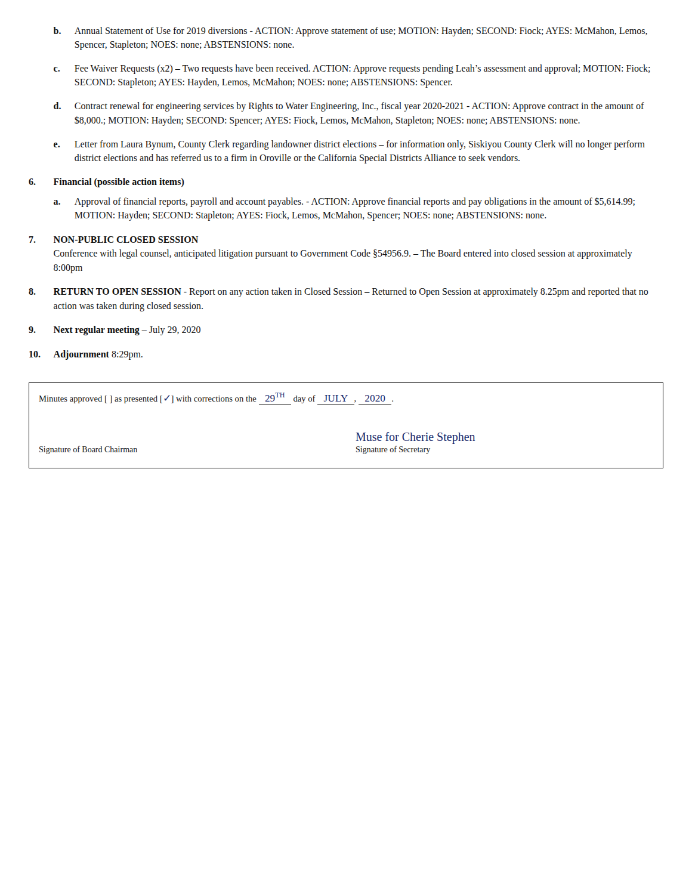b. Annual Statement of Use for 2019 diversions - ACTION: Approve statement of use; MOTION: Hayden; SECOND: Fiock; AYES: McMahon, Lemos, Spencer, Stapleton; NOES: none; ABSTENSIONS: none.
c. Fee Waiver Requests (x2) – Two requests have been received. ACTION: Approve requests pending Leah’s assessment and approval; MOTION: Fiock; SECOND: Stapleton; AYES: Hayden, Lemos, McMahon; NOES: none; ABSTENSIONS: Spencer.
d. Contract renewal for engineering services by Rights to Water Engineering, Inc., fiscal year 2020-2021 - ACTION: Approve contract in the amount of $8,000.; MOTION: Hayden; SECOND: Spencer; AYES: Fiock, Lemos, McMahon, Stapleton; NOES: none; ABSTENSIONS: none.
e. Letter from Laura Bynum, County Clerk regarding landowner district elections – for information only, Siskiyou County Clerk will no longer perform district elections and has referred us to a firm in Oroville or the California Special Districts Alliance to seek vendors.
6. Financial (possible action items)
a. Approval of financial reports, payroll and account payables. - ACTION: Approve financial reports and pay obligations in the amount of $5,614.99; MOTION: Hayden; SECOND: Stapleton; AYES: Fiock, Lemos, McMahon, Spencer; NOES: none; ABSTENSIONS: none.
7. NON-PUBLIC CLOSED SESSION
Conference with legal counsel, anticipated litigation pursuant to Government Code §54956.9. – The Board entered into closed session at approximately 8:00pm
8. RETURN TO OPEN SESSION - Report on any action taken in Closed Session – Returned to Open Session at approximately 8.25pm and reported that no action was taken during closed session.
9. Next regular meeting – July 29, 2020
10. Adjournment 8:29pm.
Minutes approved [ ] as presented [✓] with corrections on the 29TH day of JULY, 2020.
     Signature of Board Chairman
Muse for Cherie Stephen Signature of Secretary